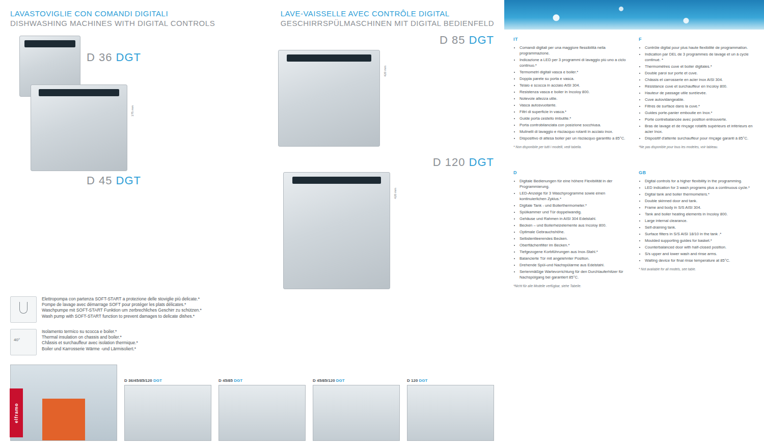Lavastoviglie con comandi digitali
Dishwashing machines with digital controls
Lave-vaisselle avec contrôle digital
Geschirrspülmaschinen mit digital bedienfeld
D 36 DGT
375 mm
D 45 DGT
D 85 DGT
420 mm
D 120 DGT
420 mm
Elettropompa con partenza SOFT-START a protezione delle stoviglie più delicate.*
Pompe de lavage avec démarrage SOFT pour protéger les plats délicates.*
Waschpumpe mit SOFT-START Funktion um zerbrechliches Geschirr zu schützen.*
Wash pump with SOFT-START function to prevent damages to delicate dishes.*
Isolamento termico su scocca e boiler.*
Thermal insulation on chassis and boiler.*
Châssis et surchauffeur avec isolation thermique.*
Boiler und Karrosserie Wärme -und Lärmisoliert.*
elframo
D 36/45/85/120 DGT
D 45/85 DGT
D 45/85/120 DGT
D 120 DGT
IT
Comandi digitali per una maggiore flessibilità nella programmazione.
Indicazione a LED per 3 programmi di lavaggio più uno a ciclo continuo.*
Termometri digitali vasca e boiler.*
Doppia parete su porta e vasca.
Telaio e scocca in acciaio AISI 304.
Resistenza vasca e boiler in Incoloy 800.
Notevole altezza utile.
Vasca autosvuotante.
Filtri di superficie in vasca.*
Guide porta cestello imbutite.*
Porta controbilanciata con posizione socchiusa.
Mulinelli di lavaggio e risciacquo rotanti in acciaio inox.
Dispositivo di attesa boiler per un risciacquo garantito a 85°C.
* Non disponibile per tutti i modelli, vedi tabella.
D
Digitale Bedienungen für eine höhere Flexibilität in der Programmierung.
LED-Anzeige für 3 Waschprogramme sowie einen kontinuierlichen Zyklus.*
Digitale Tank - und Boilerthermometer.*
Spülkammer und Tür doppelwandig.
Gehäuse und Rahmen in AISI 304 Edelstahl.
Becken – und Boilerheizelemente aus Incoloy 800.
Optimale Gebrauchshöhe.
Selbstentleerendes Becken.
Oberflächenfilter im Becken.*
Tiefgezogene Korbführungen aus Inox-Stahl.*
Balancierte Tür mit angelehnter Position.
Drehende Spül-und Nachspülarme aus Edelstahl.
Serienmäßige Wartevorrichtung für den Durchlauferhitzer für Nachspülgang bei garantiert 85°C.
*Nicht für alle Modelle verfügbar, siehe Tabelle.
F
Contrôle digital pour plus haute flexibilité de programmation.
Indication par DEL de 3 programmes de lavage et un à cycle continué. *
Thermomètres cuve et boiler digitales.*
Double paroi sur porte et cuve.
Châssis et carrosserie en acier inox AISI 304.
Résistance cuve et surchauffeur en Incoloy 800.
Hauteur de passage utile surélevée.
Cuve autovidangeable.
Filtres de surface dans la cuve.*
Guides porte-panier emboutie en Inox.*
Porte contrebalancée avec position entrouverte.
Bras de lavage et de rinçage rotatifs supérieurs et inférieurs en acier Inox.
Dispositif d'attente surchauffeur pour rinçage garanti à 85°C.
*Ne pas disponible pour tous les modeles, voir tableau.
GB
Digital controls for a higher flexibility in the programming.
LED indication for 3 wash programs plus a continuous cycle.*
Digital tank and boiler thermometers.*
Double skinned door and tank.
Frame and body in S/S AISI 304.
Tank and boiler heating elements in Incoloy 800.
Large internal clearance.
Self-draining tank.
Surface filters in S/S AISI 18/10 in the tank .*
Moulded supporting guides for basket.*
Counterbalanced door with half-closed position.
S/s upper and lower wash and rinse arms.
Waiting device for final rinse temperature at 85°C.
* Not available for all models, see table.